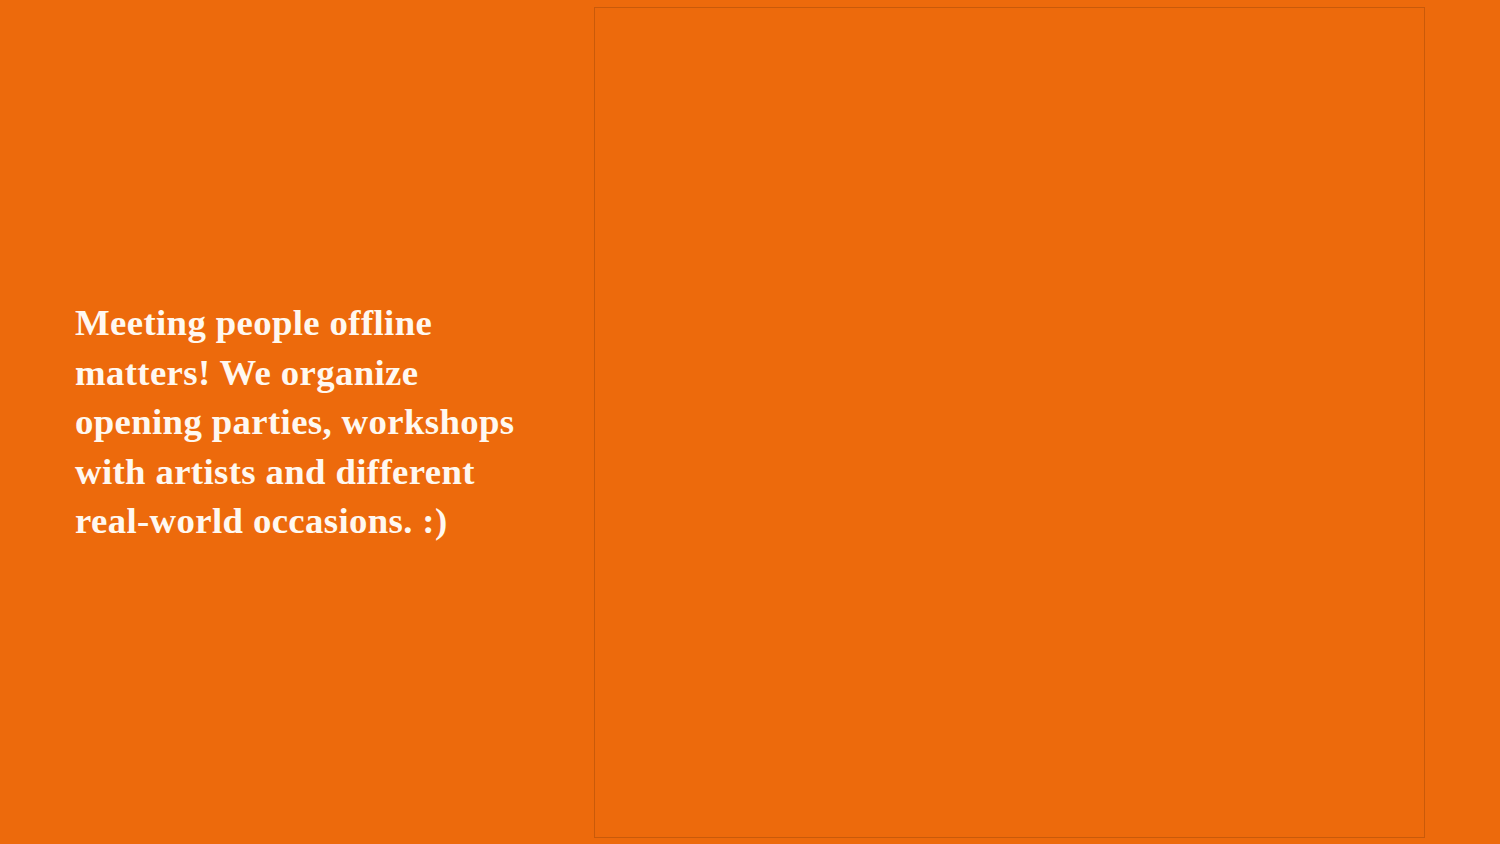Meeting people offline matters! We organize opening parties, workshops with artists and different real-world occasions. :)